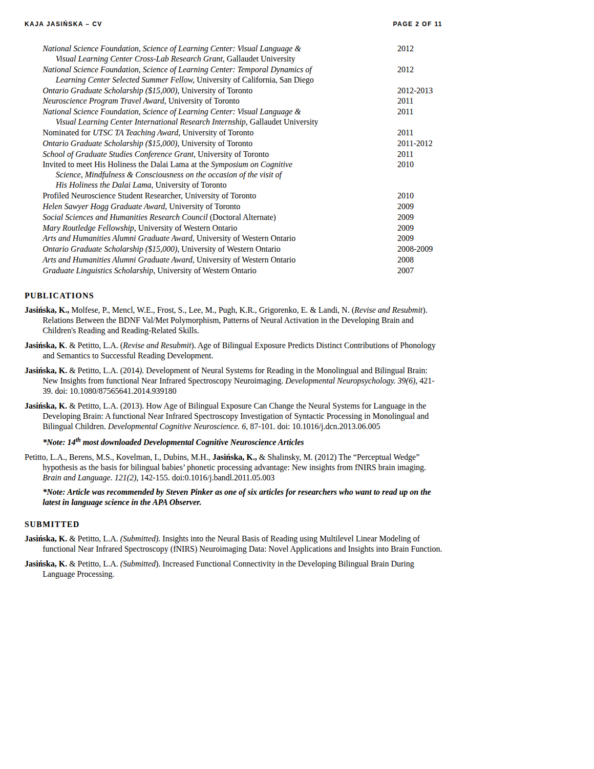KAJA JASIŃSKA – CV PAGE 2 OF 11
| National Science Foundation, Science of Learning Center: Visual Language & Visual Learning Center Cross-Lab Research Grant, Gallaudet University | 2012 |
| National Science Foundation, Science of Learning Center: Temporal Dynamics of Learning Center Selected Summer Fellow, University of California, San Diego | 2012 |
| Ontario Graduate Scholarship ($15,000), University of Toronto | 2012-2013 |
| Neuroscience Program Travel Award , University of Toronto | 2011 |
| National Science Foundation, Science of Learning Center: Visual Language & Visual Learning Center International Research Internship, Gallaudet University | 2011 |
| Nominated for UTSC TA Teaching Award, University of Toronto | 2011 |
| Ontario Graduate Scholarship ($15,000) , University of Toronto | 2011-2012 |
| School of Graduate Studies Conference Grant , University of Toronto | 2011 |
| Invited to meet His Holiness the Dalai Lama at the Symposium on Cognitive Science, Mindfulness & Consciousness on the occasion of the visit of His Holiness the Dalai Lama , University of Toronto | 2010 |
| Profiled Neuroscience Student Researcher, University of Toronto | 2010 |
| Helen Sawyer Hogg Graduate Award , University of Toronto | 2009 |
| Social Sciences and Humanities Research Council (Doctoral Alternate) | 2009 |
| Mary Routledge Fellowship , University of Western Ontario | 2009 |
| Arts and Humanities Alumni Graduate Award , University of Western Ontario | 2009 |
| Ontario Graduate Scholarship ($15,000) , University of Western Ontario | 2008-2009 |
| Arts and Humanities Alumni Graduate Award , University of Western Ontario | 2008 |
| Graduate Linguistics Scholarship , University of Western Ontario | 2007 |
PUBLICATIONS
Jasińska, K., Molfese, P., Mencl, W.E., Frost, S., Lee, M., Pugh, K.R., Grigorenko, E. & Landi, N. (Revise and Resubmit). Relations Between the BDNF Val/Met Polymorphism, Patterns of Neural Activation in the Developing Brain and Children's Reading and Reading-Related Skills.
Jasińska, K. & Petitto, L.A. (Revise and Resubmit). Age of Bilingual Exposure Predicts Distinct Contributions of Phonology and Semantics to Successful Reading Development.
Jasińska, K. & Petitto, L.A. (2014). Development of Neural Systems for Reading in the Monolingual and Bilingual Brain: New Insights from functional Near Infrared Spectroscopy Neuroimaging. Developmental Neuropsychology. 39(6), 421-39. doi: 10.1080/87565641.2014.939180
Jasińska, K. & Petitto, L.A. (2013). How Age of Bilingual Exposure Can Change the Neural Systems for Language in the Developing Brain: A functional Near Infrared Spectroscopy Investigation of Syntactic Processing in Monolingual and Bilingual Children. Developmental Cognitive Neuroscience. 6, 87-101. doi: 10.1016/j.dcn.2013.06.005
*Note: 14th most downloaded Developmental Cognitive Neuroscience Articles
Petitto, L.A., Berens, M.S., Kovelman, I., Dubins, M.H., Jasińska, K., & Shalinsky, M. (2012) The “Perceptual Wedge” hypothesis as the basis for bilingual babies’ phonetic processing advantage: New insights from fNIRS brain imaging. Brain and Language. 121(2), 142-155. doi:0.1016/j.bandl.2011.05.003
*Note: Article was recommended by Steven Pinker as one of six articles for researchers who want to read up on the latest in language science in the APA Observer.
SUBMITTED
Jasińska, K. & Petitto, L.A. (Submitted). Insights into the Neural Basis of Reading using Multilevel Linear Modeling of functional Near Infrared Spectroscopy (fNIRS) Neuroimaging Data: Novel Applications and Insights into Brain Function.
Jasińska, K. & Petitto, L.A. (Submitted). Increased Functional Connectivity in the Developing Bilingual Brain During Language Processing.